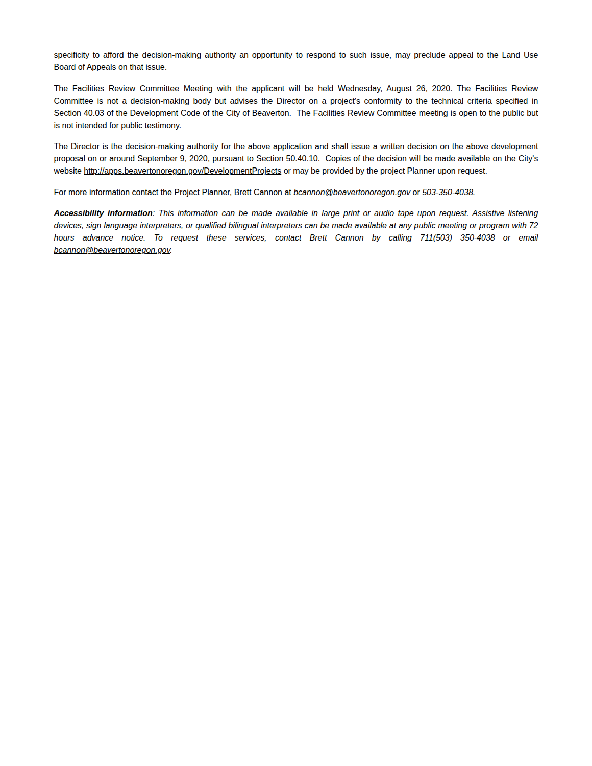specificity to afford the decision-making authority an opportunity to respond to such issue, may preclude appeal to the Land Use Board of Appeals on that issue.
The Facilities Review Committee Meeting with the applicant will be held Wednesday, August 26, 2020. The Facilities Review Committee is not a decision-making body but advises the Director on a project's conformity to the technical criteria specified in Section 40.03 of the Development Code of the City of Beaverton. The Facilities Review Committee meeting is open to the public but is not intended for public testimony.
The Director is the decision-making authority for the above application and shall issue a written decision on the above development proposal on or around September 9, 2020, pursuant to Section 50.40.10. Copies of the decision will be made available on the City's website http://apps.beavertonoregon.gov/DevelopmentProjects or may be provided by the project Planner upon request.
For more information contact the Project Planner, Brett Cannon at bcannon@beavertonoregon.gov or 503-350-4038.
Accessibility information: This information can be made available in large print or audio tape upon request. Assistive listening devices, sign language interpreters, or qualified bilingual interpreters can be made available at any public meeting or program with 72 hours advance notice. To request these services, contact Brett Cannon by calling 711(503) 350-4038 or email bcannon@beavertonoregon.gov.